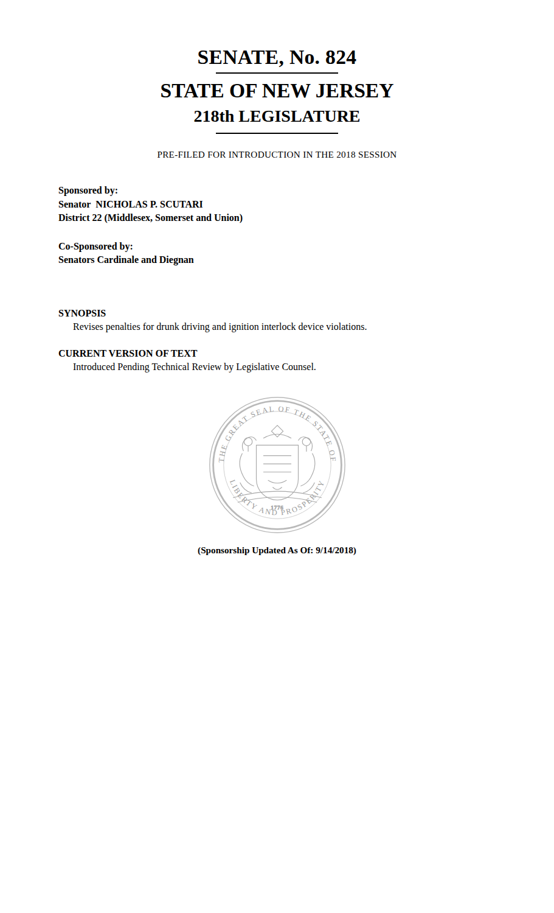SENATE, No. 824
STATE OF NEW JERSEY
218th LEGISLATURE
PRE-FILED FOR INTRODUCTION IN THE 2018 SESSION
Sponsored by:
Senator NICHOLAS P. SCUTARI
District 22 (Middlesex, Somerset and Union)
Co-Sponsored by:
Senators Cardinale and Diegnan
SYNOPSIS
Revises penalties for drunk driving and ignition interlock device violations.
CURRENT VERSION OF TEXT
Introduced Pending Technical Review by Legislative Counsel.
THE GREAT SEAL OF THE STATE OF LIBERTY AND PROSPERITY 1776
(Sponsorship Updated As Of: 9/14/2018)